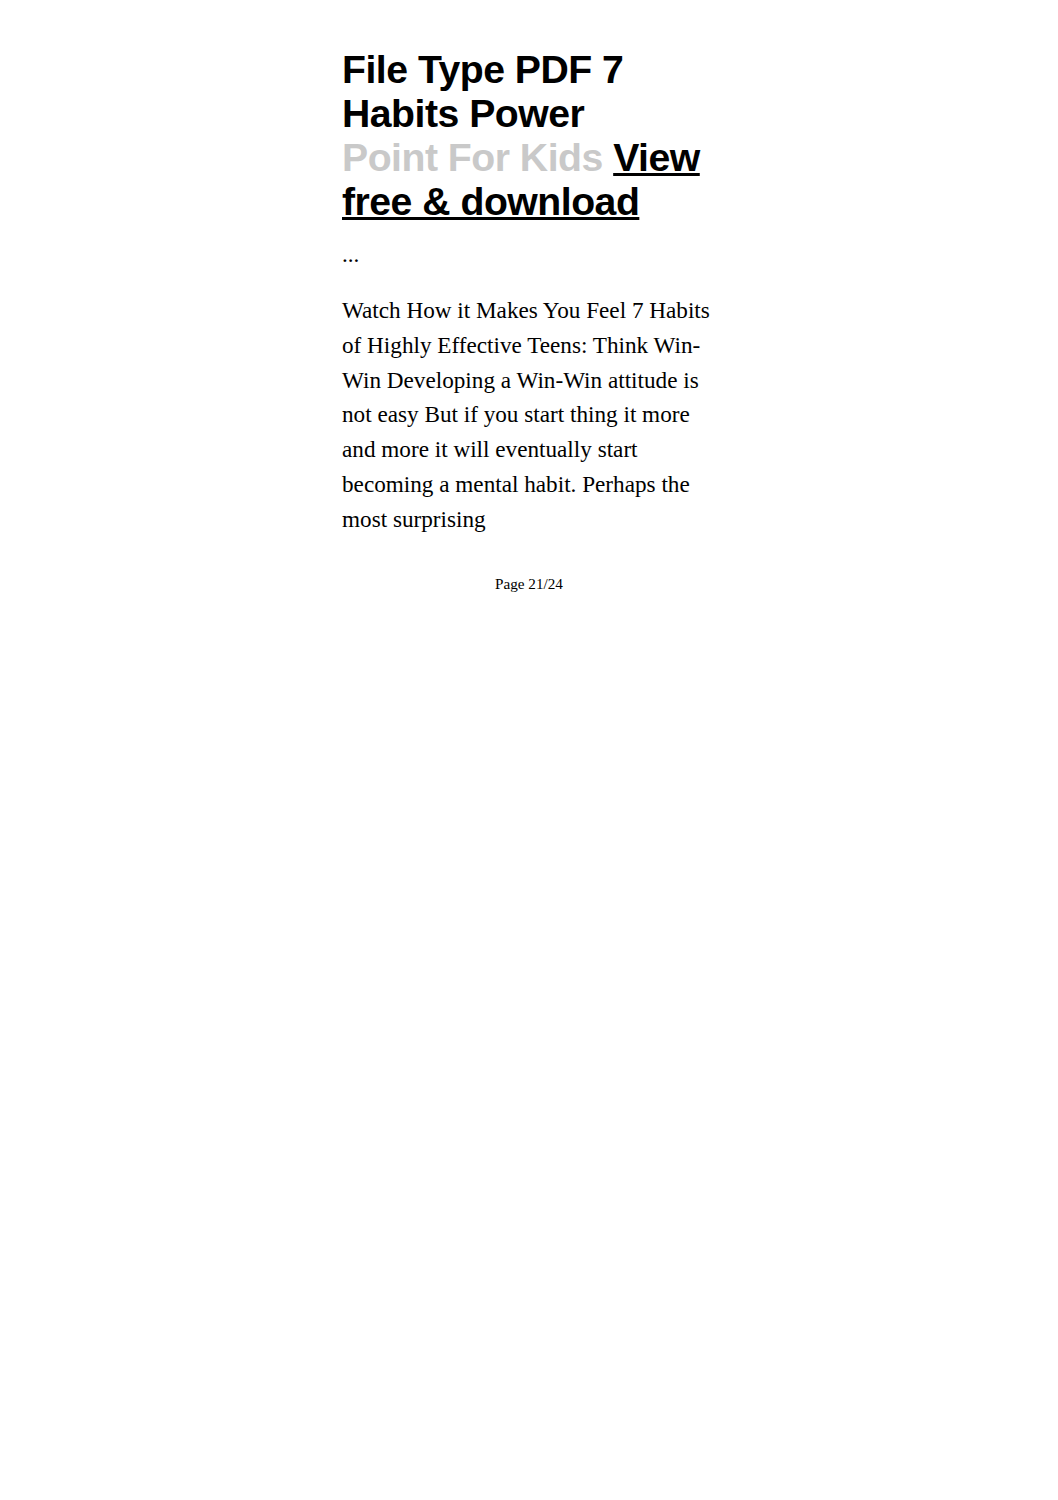File Type PDF 7 Habits Power Point For Kids View free & download
...
Watch How it Makes You Feel 7 Habits of Highly Effective Teens: Think Win-Win Developing a Win-Win attitude is not easy But if you start thing it more and more it will eventually start becoming a mental habit. Perhaps the most surprising
Page 21/24